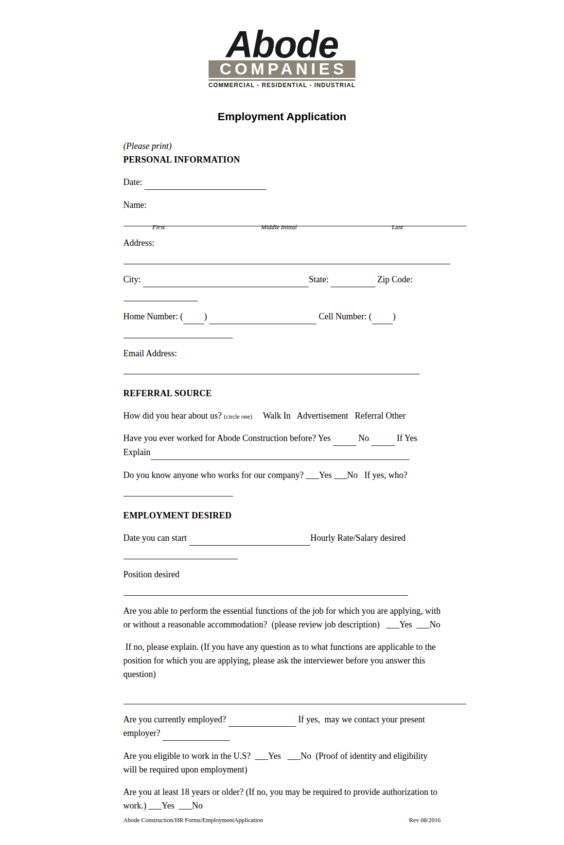Abode COMPANIES COMMERCIAL • RESIDENTIAL • INDUSTRIAL
Employment Application
(Please print)
PERSONAL INFORMATION
Date:
Name:
First Middle Initial Last
Address:
City: State: Zip Code:
Home Number: ( ) Cell Number: ( )
Email Address:
REFERRAL SOURCE
How did you hear about us? (circle one) Walk In Advertisement Referral Other
Have you ever worked for Abode Construction before? Yes No If Yes Explain
Do you know anyone who works for our company? ___Yes ___No If yes, who?
EMPLOYMENT DESIRED
Date you can start Hourly Rate/Salary desired
Position desired
Are you able to perform the essential functions of the job for which you are applying, with or without a reasonable accommodation? (please review job description) ___Yes ___No
If no, please explain. (If you have any question as to what functions are applicable to the position for which you are applying, please ask the interviewer before you answer this question)
Are you currently employed? If yes, may we contact your present employer?
Are you eligible to work in the U.S? ___Yes ___No (Proof of identity and eligibility will be required upon employment)
Are you at least 18 years or older? (If no, you may be required to provide authorization to work.) ___Yes ___No
Abode Construction/HR Forms/EmploymentApplication Rev 08/2016